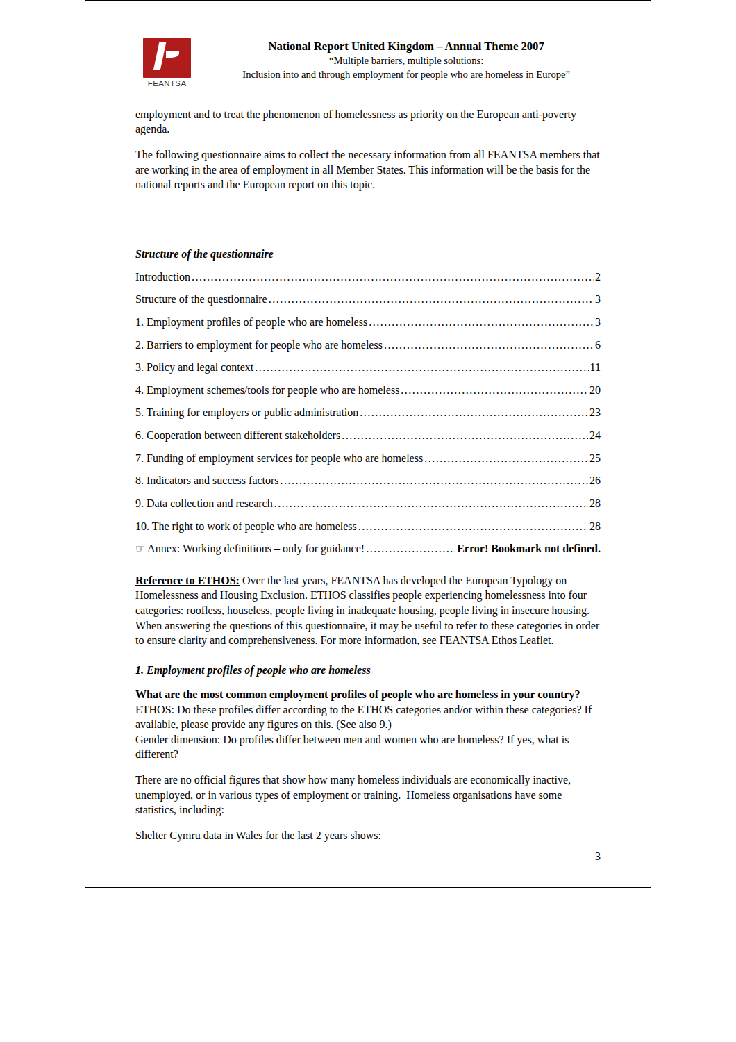FEANTSA
National Report United Kingdom – Annual Theme 2007
“Multiple barriers, multiple solutions:
Inclusion into and through employment for people who are homeless in Europe”
employment and to treat the phenomenon of homelessness as priority on the European anti-poverty agenda.
The following questionnaire aims to collect the necessary information from all FEANTSA members that are working in the area of employment in all Member States. This information will be the basis for the national reports and the European report on this topic.
Structure of the questionnaire
Introduction .................................................................................................................................. 2
Structure of the questionnaire ......................................................................................................... 3
1. Employment profiles of people who are homeless ............................................................................. 3
2. Barriers to employment for people who are homeless ....................................................................... 6
3. Policy and legal context ............................................................................................................. 11
4. Employment schemes/tools for people who are homeless ............................................................. 20
5. Training for employers or public administration ............................................................................. 23
6. Cooperation between different stakeholders ..................................................................................... 24
7. Funding of employment services for people who are homeless ..................................................... 25
8. Indicators and success factors ............................................................................................................. 26
9. Data collection and research ................................................................................................................. 28
10. The right to work of people who are homeless ............................................................................. 28
☞ Annex: Working definitions – only for guidance! ............................ Error! Bookmark not defined.
Reference to ETHOS: Over the last years, FEANTSA has developed the European Typology on Homelessness and Housing Exclusion. ETHOS classifies people experiencing homelessness into four categories: roofless, houseless, people living in inadequate housing, people living in insecure housing. When answering the questions of this questionnaire, it may be useful to refer to these categories in order to ensure clarity and comprehensiveness. For more information, see FEANTSA Ethos Leaflet.
1. Employment profiles of people who are homeless
What are the most common employment profiles of people who are homeless in your country?
ETHOS: Do these profiles differ according to the ETHOS categories and/or within these categories? If available, please provide any figures on this. (See also 9.)
Gender dimension: Do profiles differ between men and women who are homeless? If yes, what is different?
There are no official figures that show how many homeless individuals are economically inactive, unemployed, or in various types of employment or training. Homeless organisations have some statistics, including:
Shelter Cymru data in Wales for the last 2 years shows:
3